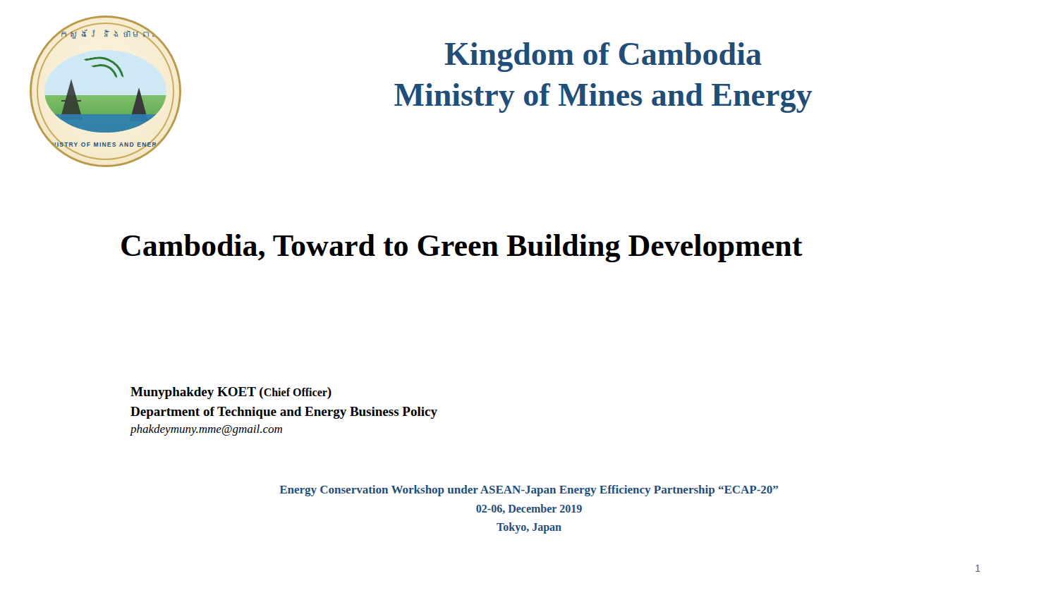ក្រសួងរ៉ែ និងថាមពល
MINISTRY OF MINES AND ENERGY
Kingdom of Cambodia
Ministry of Mines and Energy
Cambodia, Toward to Green Building Development
Munyphakdey KOET (Chief Officer)
Department of Technique and Energy Business Policy
phakdeymuny.mme@gmail.com
Energy Conservation Workshop under ASEAN-Japan Energy Efficiency Partnership “ECAP-20”
02-06, December 2019
Tokyo, Japan
1